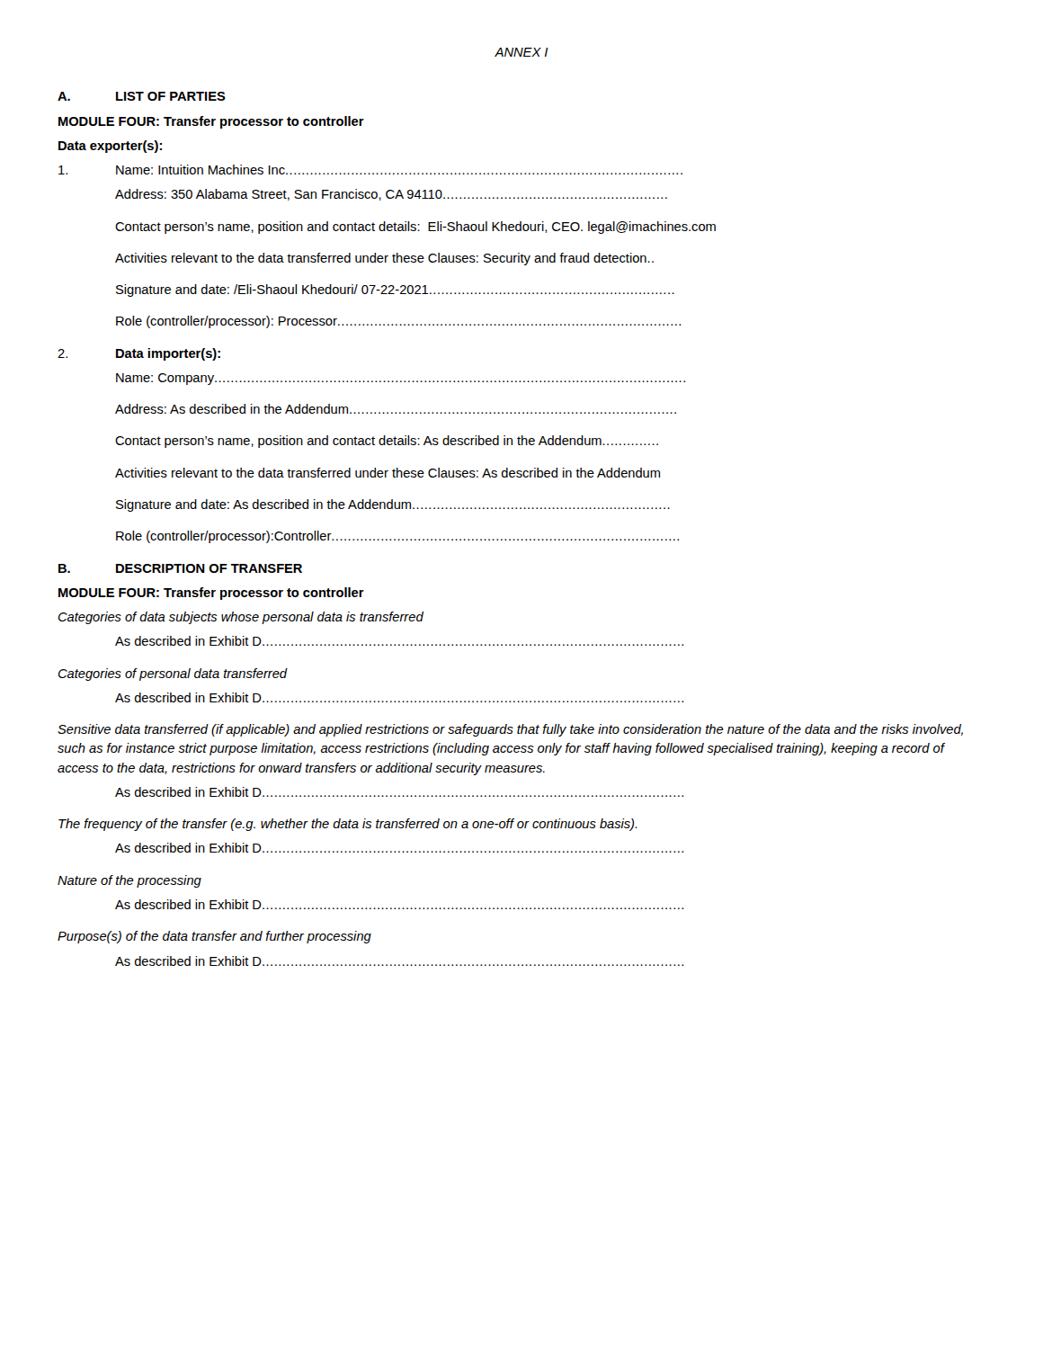ANNEX I
A. LIST OF PARTIES
MODULE FOUR: Transfer processor to controller
Data exporter(s):
1. Name: Intuition Machines Inc.................................................................................................
Address: 350 Alabama Street, San Francisco, CA 94110.......................................................
Contact person’s name, position and contact details: Eli-Shaoul Khedouri, CEO. legal@imachines.com
Activities relevant to the data transferred under these Clauses: Security and fraud detection..
Signature and date: /Eli-Shaoul Khedouri/ 07-22-2021............................................................
Role (controller/processor): Processor....................................................................................
2. Data importer(s):
Name: Company...................................................................................................................
Address: As described in the Addendum................................................................................
Contact person’s name, position and contact details: As described in the Addendum..............
Activities relevant to the data transferred under these Clauses: As described in the Addendum
Signature and date: As described in the Addendum...............................................................
Role (controller/processor):Controller.....................................................................................
B. DESCRIPTION OF TRANSFER
MODULE FOUR: Transfer processor to controller
Categories of data subjects whose personal data is transferred
As described in Exhibit D.......................................................................................................
Categories of personal data transferred
As described in Exhibit D.......................................................................................................
Sensitive data transferred (if applicable) and applied restrictions or safeguards that fully take into consideration the nature of the data and the risks involved, such as for instance strict purpose limitation, access restrictions (including access only for staff having followed specialised training), keeping a record of access to the data, restrictions for onward transfers or additional security measures.
As described in Exhibit D.......................................................................................................
The frequency of the transfer (e.g. whether the data is transferred on a one-off or continuous basis).
As described in Exhibit D.......................................................................................................
Nature of the processing
As described in Exhibit D.......................................................................................................
Purpose(s) of the data transfer and further processing
As described in Exhibit D.......................................................................................................